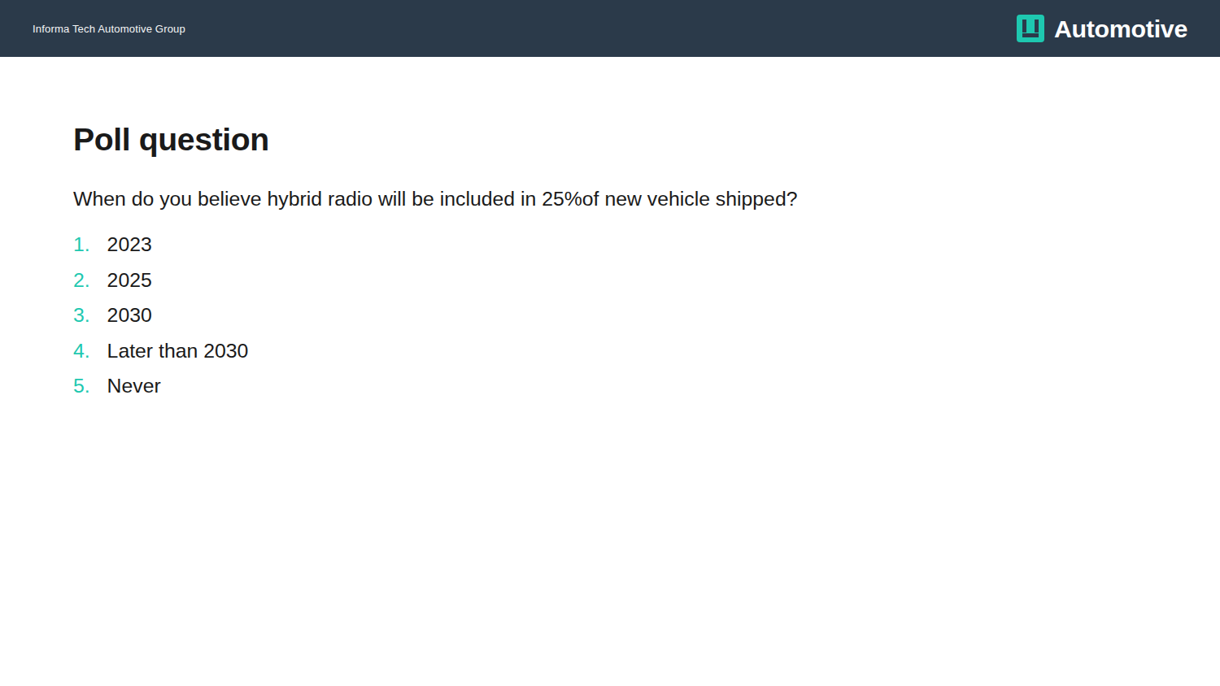Informa Tech Automotive Group
Automotive
Poll question
When do you believe hybrid radio will be included in 25%of new vehicle shipped?
1. 2023
2. 2025
3. 2030
4. Later than 2030
5. Never